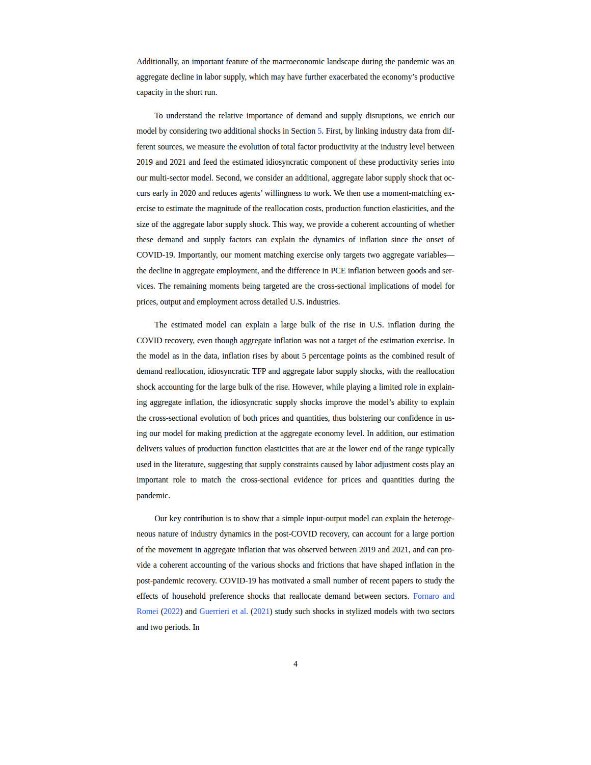Additionally, an important feature of the macroeconomic landscape during the pandemic was an aggregate decline in labor supply, which may have further exacerbated the economy’s productive capacity in the short run.
To understand the relative importance of demand and supply disruptions, we enrich our model by considering two additional shocks in Section 5. First, by linking industry data from different sources, we measure the evolution of total factor productivity at the industry level between 2019 and 2021 and feed the estimated idiosyncratic component of these productivity series into our multi-sector model. Second, we consider an additional, aggregate labor supply shock that occurs early in 2020 and reduces agents’ willingness to work. We then use a moment-matching exercise to estimate the magnitude of the reallocation costs, production function elasticities, and the size of the aggregate labor supply shock. This way, we provide a coherent accounting of whether these demand and supply factors can explain the dynamics of inflation since the onset of COVID-19. Importantly, our moment matching exercise only targets two aggregate variables—the decline in aggregate employment, and the difference in PCE inflation between goods and services. The remaining moments being targeted are the cross-sectional implications of model for prices, output and employment across detailed U.S. industries.
The estimated model can explain a large bulk of the rise in U.S. inflation during the COVID recovery, even though aggregate inflation was not a target of the estimation exercise. In the model as in the data, inflation rises by about 5 percentage points as the combined result of demand reallocation, idiosyncratic TFP and aggregate labor supply shocks, with the reallocation shock accounting for the large bulk of the rise. However, while playing a limited role in explaining aggregate inflation, the idiosyncratic supply shocks improve the model’s ability to explain the cross-sectional evolution of both prices and quantities, thus bolstering our confidence in using our model for making prediction at the aggregate economy level. In addition, our estimation delivers values of production function elasticities that are at the lower end of the range typically used in the literature, suggesting that supply constraints caused by labor adjustment costs play an important role to match the cross-sectional evidence for prices and quantities during the pandemic.
Our key contribution is to show that a simple input-output model can explain the heterogeneous nature of industry dynamics in the post-COVID recovery, can account for a large portion of the movement in aggregate inflation that was observed between 2019 and 2021, and can provide a coherent accounting of the various shocks and frictions that have shaped inflation in the post-pandemic recovery. COVID-19 has motivated a small number of recent papers to study the effects of household preference shocks that reallocate demand between sectors. Fornaro and Romei (2022) and Guerrieri et al. (2021) study such shocks in stylized models with two sectors and two periods. In
4